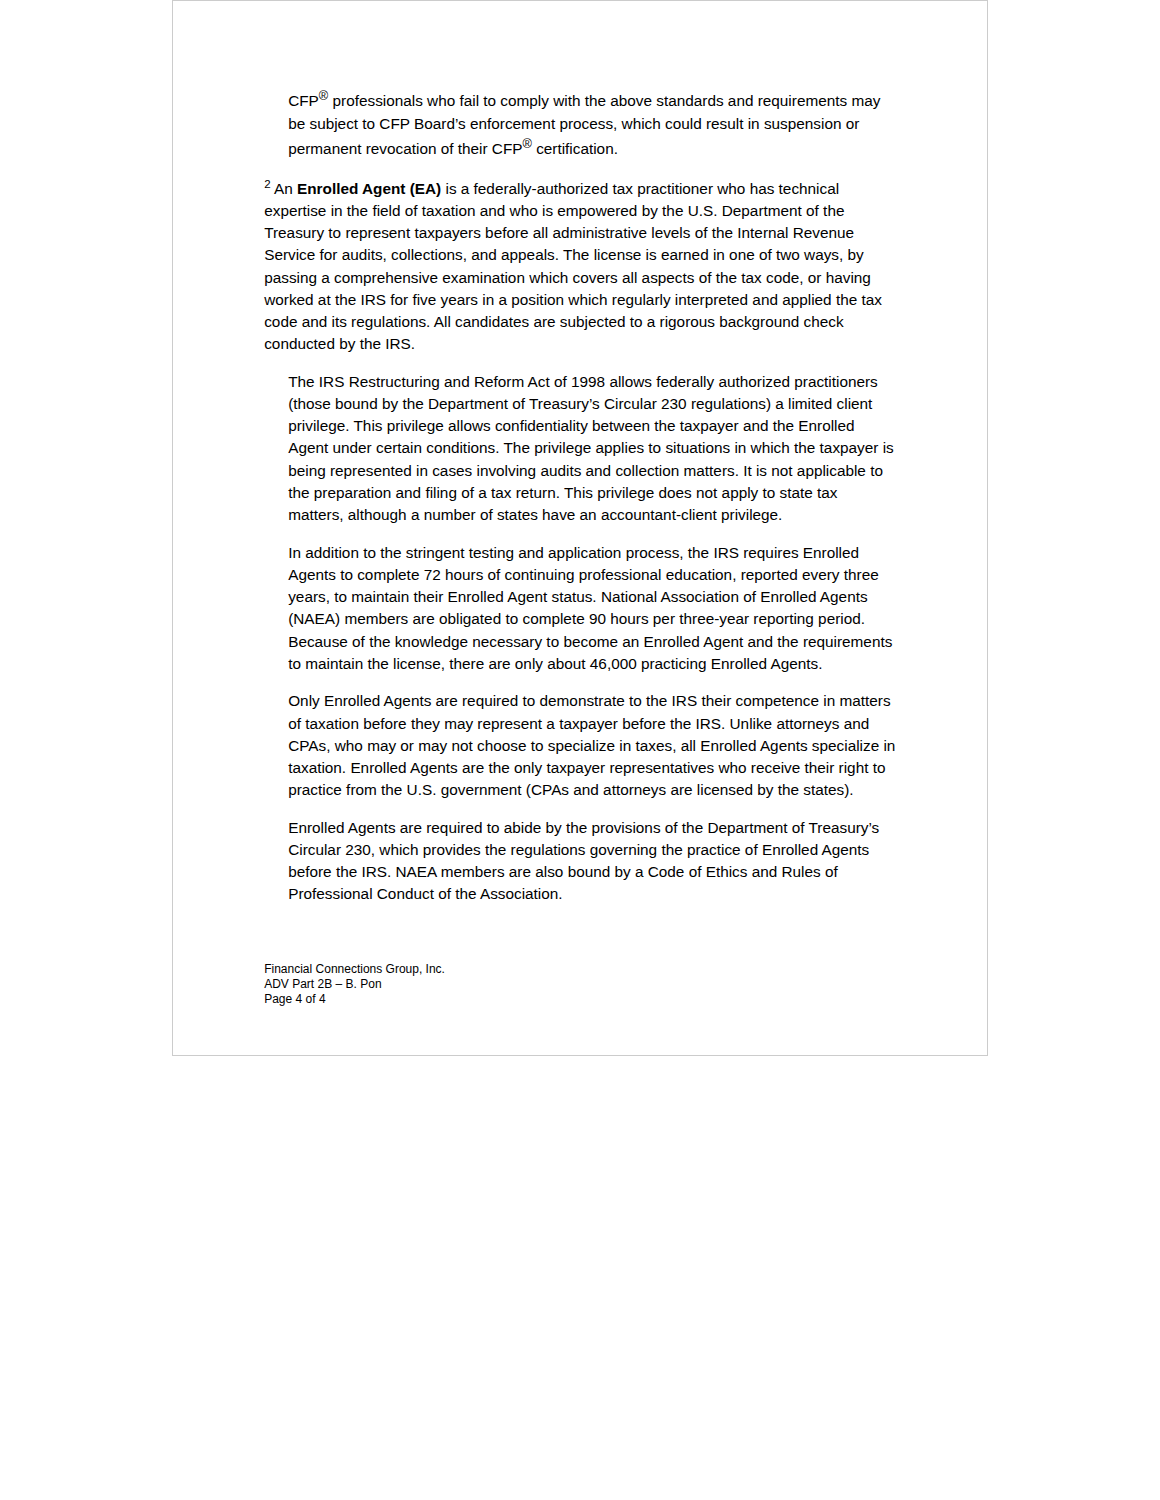CFP® professionals who fail to comply with the above standards and requirements may be subject to CFP Board’s enforcement process, which could result in suspension or permanent revocation of their CFP® certification.
2 An Enrolled Agent (EA) is a federally-authorized tax practitioner who has technical expertise in the field of taxation and who is empowered by the U.S. Department of the Treasury to represent taxpayers before all administrative levels of the Internal Revenue Service for audits, collections, and appeals. The license is earned in one of two ways, by passing a comprehensive examination which covers all aspects of the tax code, or having worked at the IRS for five years in a position which regularly interpreted and applied the tax code and its regulations. All candidates are subjected to a rigorous background check conducted by the IRS.
The IRS Restructuring and Reform Act of 1998 allows federally authorized practitioners (those bound by the Department of Treasury’s Circular 230 regulations) a limited client privilege. This privilege allows confidentiality between the taxpayer and the Enrolled Agent under certain conditions. The privilege applies to situations in which the taxpayer is being represented in cases involving audits and collection matters. It is not applicable to the preparation and filing of a tax return. This privilege does not apply to state tax matters, although a number of states have an accountant-client privilege.
In addition to the stringent testing and application process, the IRS requires Enrolled Agents to complete 72 hours of continuing professional education, reported every three years, to maintain their Enrolled Agent status. National Association of Enrolled Agents (NAEA) members are obligated to complete 90 hours per three-year reporting period. Because of the knowledge necessary to become an Enrolled Agent and the requirements to maintain the license, there are only about 46,000 practicing Enrolled Agents.
Only Enrolled Agents are required to demonstrate to the IRS their competence in matters of taxation before they may represent a taxpayer before the IRS. Unlike attorneys and CPAs, who may or may not choose to specialize in taxes, all Enrolled Agents specialize in taxation. Enrolled Agents are the only taxpayer representatives who receive their right to practice from the U.S. government (CPAs and attorneys are licensed by the states).
Enrolled Agents are required to abide by the provisions of the Department of Treasury’s Circular 230, which provides the regulations governing the practice of Enrolled Agents before the IRS. NAEA members are also bound by a Code of Ethics and Rules of Professional Conduct of the Association.
Financial Connections Group, Inc.
ADV Part 2B – B. Pon
Page 4 of 4